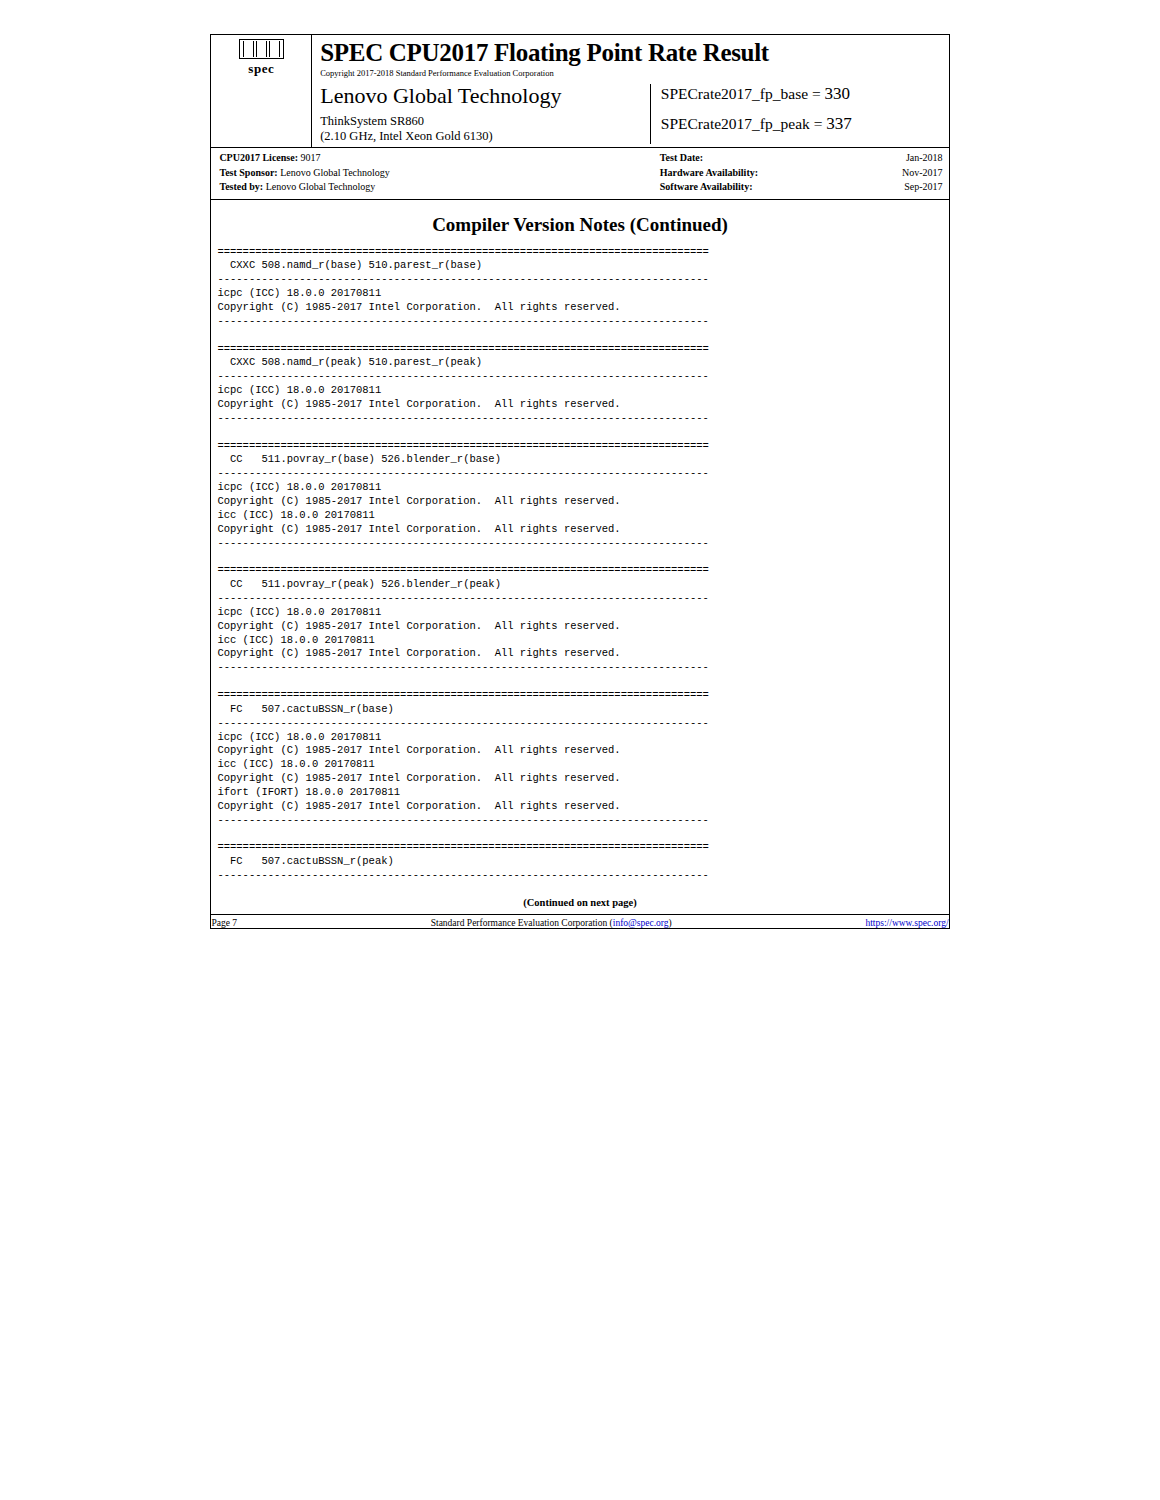spec
SPEC CPU2017 Floating Point Rate Result
Copyright 2017-2018 Standard Performance Evaluation Corporation
Lenovo Global Technology
ThinkSystem SR860
(2.10 GHz, Intel Xeon Gold 6130)
SPECrate2017_fp_base = 330
SPECrate2017_fp_peak = 337
CPU2017 License: 9017
Test Sponsor: Lenovo Global Technology
Tested by: Lenovo Global Technology
Test Date: Jan-2018
Hardware Availability: Nov-2017
Software Availability: Sep-2017
Compiler Version Notes (Continued)
==============================================================================
  CXXC 508.namd_r(base) 510.parest_r(base)
------------------------------------------------------------------------------
icpc (ICC) 18.0.0 20170811
Copyright (C) 1985-2017 Intel Corporation.  All rights reserved.
------------------------------------------------------------------------------

==============================================================================
  CXXC 508.namd_r(peak) 510.parest_r(peak)
------------------------------------------------------------------------------
icpc (ICC) 18.0.0 20170811
Copyright (C) 1985-2017 Intel Corporation.  All rights reserved.
------------------------------------------------------------------------------

==============================================================================
  CC   511.povray_r(base) 526.blender_r(base)
------------------------------------------------------------------------------
icpc (ICC) 18.0.0 20170811
Copyright (C) 1985-2017 Intel Corporation.  All rights reserved.
icc (ICC) 18.0.0 20170811
Copyright (C) 1985-2017 Intel Corporation.  All rights reserved.
------------------------------------------------------------------------------

==============================================================================
  CC   511.povray_r(peak) 526.blender_r(peak)
------------------------------------------------------------------------------
icpc (ICC) 18.0.0 20170811
Copyright (C) 1985-2017 Intel Corporation.  All rights reserved.
icc (ICC) 18.0.0 20170811
Copyright (C) 1985-2017 Intel Corporation.  All rights reserved.
------------------------------------------------------------------------------

==============================================================================
  FC   507.cactuBSSN_r(base)
------------------------------------------------------------------------------
icpc (ICC) 18.0.0 20170811
Copyright (C) 1985-2017 Intel Corporation.  All rights reserved.
icc (ICC) 18.0.0 20170811
Copyright (C) 1985-2017 Intel Corporation.  All rights reserved.
ifort (IFORT) 18.0.0 20170811
Copyright (C) 1985-2017 Intel Corporation.  All rights reserved.
------------------------------------------------------------------------------

==============================================================================
  FC   507.cactuBSSN_r(peak)
------------------------------------------------------------------------------
(Continued on next page)
Page 7
Standard Performance Evaluation Corporation (info@spec.org)
https://www.spec.org/